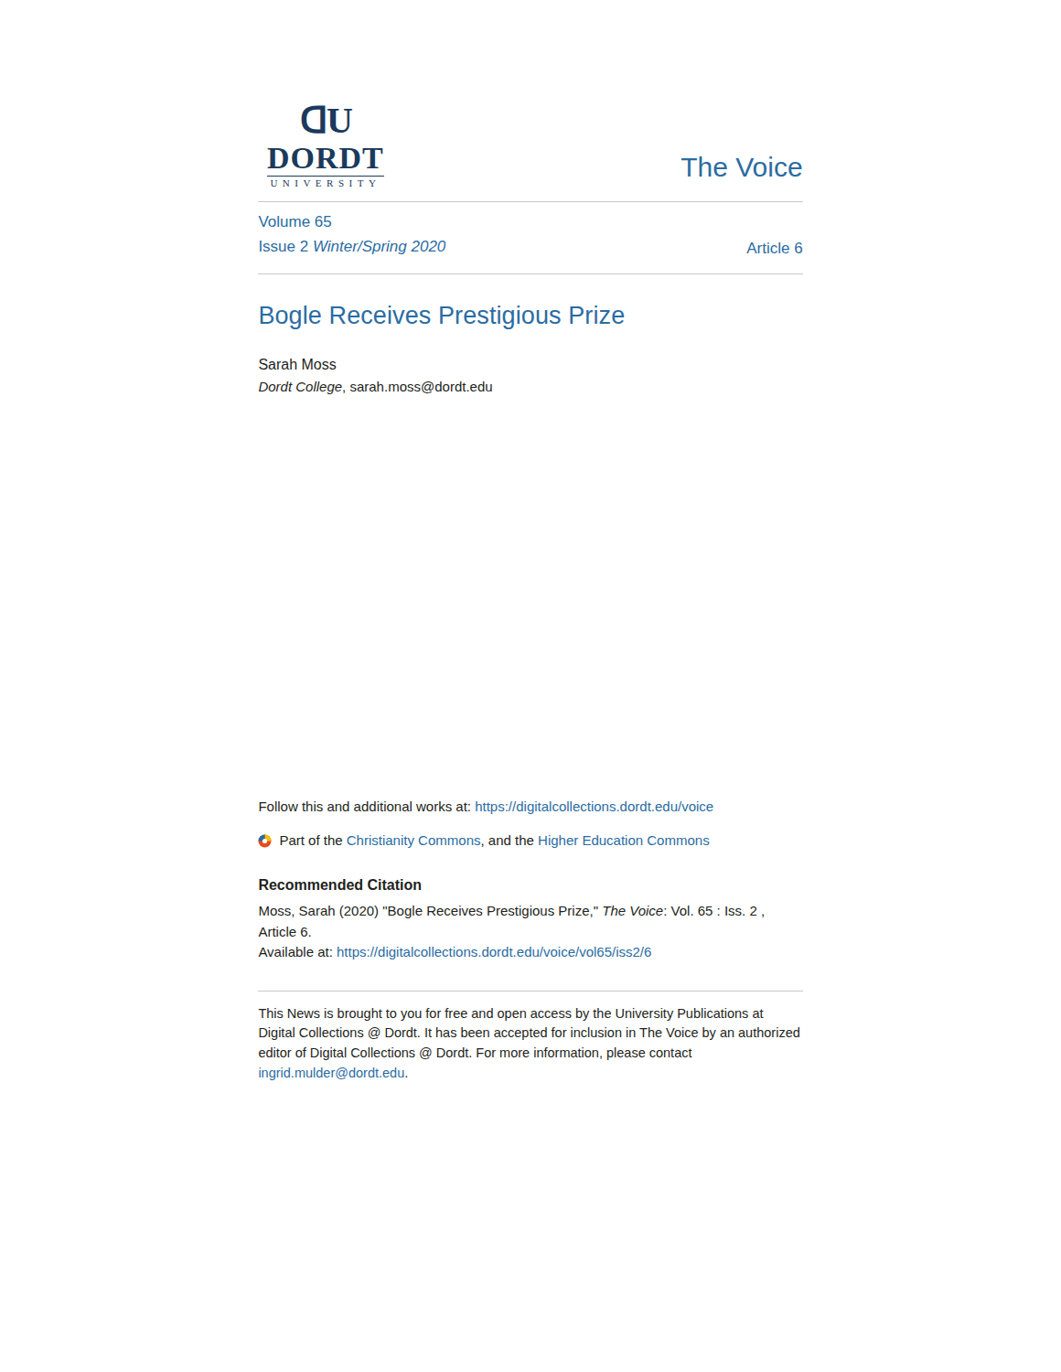ᗡU
DORDT
UNIVERSITY
The Voice
Volume 65
Issue 2 Winter/Spring 2020
Article 6
Bogle Receives Prestigious Prize
Sarah Moss
Dordt College, sarah.moss@dordt.edu
Follow this and additional works at: https://digitalcollections.dordt.edu/voice
Part of the Christianity Commons, and the Higher Education Commons
Recommended Citation
Moss, Sarah (2020) "Bogle Receives Prestigious Prize," The Voice: Vol. 65 : Iss. 2 , Article 6.
Available at: https://digitalcollections.dordt.edu/voice/vol65/iss2/6
This News is brought to you for free and open access by the University Publications at Digital Collections @ Dordt. It has been accepted for inclusion in The Voice by an authorized editor of Digital Collections @ Dordt. For more information, please contact ingrid.mulder@dordt.edu.